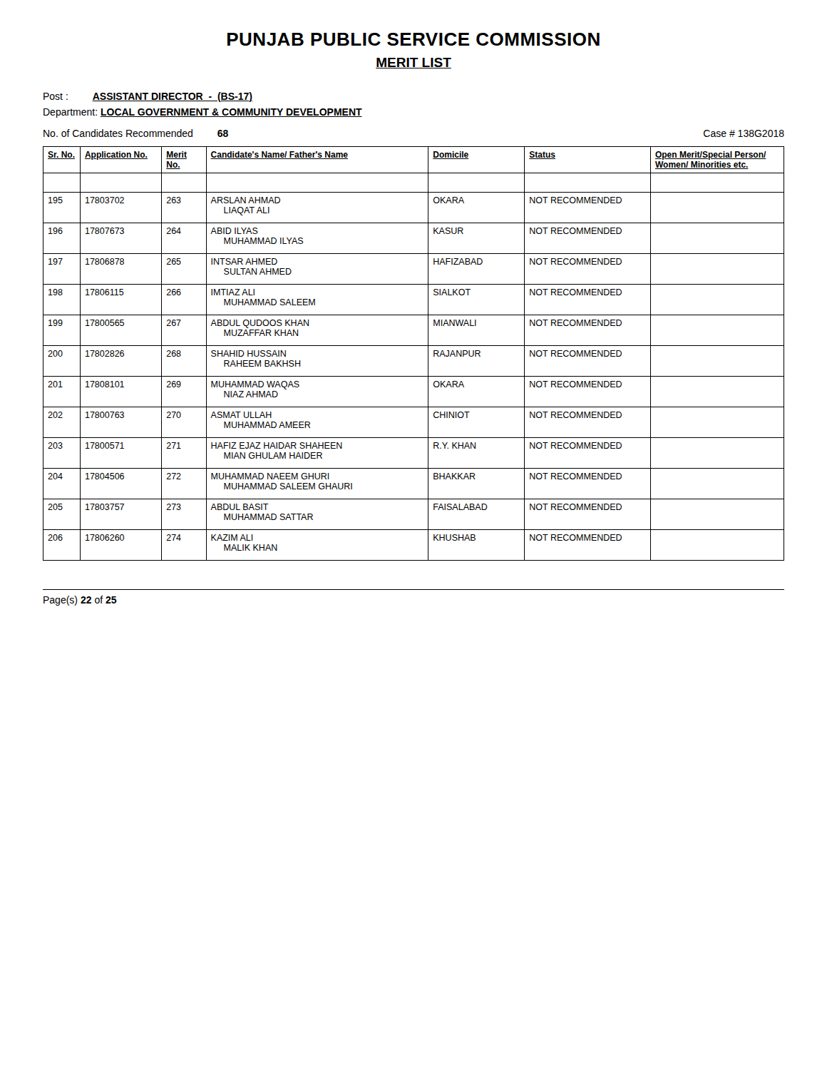PUNJAB PUBLIC SERVICE COMMISSION
MERIT LIST
Post : ASSISTANT DIRECTOR - (BS-17)
Department: LOCAL GOVERNMENT & COMMUNITY DEVELOPMENT
No. of Candidates Recommended 68
Case # 138G2018
| Sr. No. | Application No. | Merit No. | Candidate's Name/ Father's Name | Domicile | Status | Open Merit/Special Person/ Women/ Minorities etc. |
| --- | --- | --- | --- | --- | --- | --- |
| 195 | 17803702 | 263 | ARSLAN AHMAD LIAQAT ALI | OKARA | NOT RECOMMENDED | |
| 196 | 17807673 | 264 | ABID ILYAS MUHAMMAD ILYAS | KASUR | NOT RECOMMENDED | |
| 197 | 17806878 | 265 | INTSAR AHMED SULTAN AHMED | HAFIZABAD | NOT RECOMMENDED | |
| 198 | 17806115 | 266 | IMTIAZ ALI MUHAMMAD SALEEM | SIALKOT | NOT RECOMMENDED | |
| 199 | 17800565 | 267 | ABDUL QUDOOS KHAN MUZAFFAR KHAN | MIANWALI | NOT RECOMMENDED | |
| 200 | 17802826 | 268 | SHAHID HUSSAIN RAHEEM BAKHSH | RAJANPUR | NOT RECOMMENDED | |
| 201 | 17808101 | 269 | MUHAMMAD WAQAS NIAZ AHMAD | OKARA | NOT RECOMMENDED | |
| 202 | 17800763 | 270 | ASMAT ULLAH MUHAMMAD AMEER | CHINIOT | NOT RECOMMENDED | |
| 203 | 17800571 | 271 | HAFIZ EJAZ HAIDAR SHAHEEN MIAN GHULAM HAIDER | R.Y. KHAN | NOT RECOMMENDED | |
| 204 | 17804506 | 272 | MUHAMMAD NAEEM GHURI MUHAMMAD SALEEM GHAURI | BHAKKAR | NOT RECOMMENDED | |
| 205 | 17803757 | 273 | ABDUL BASIT MUHAMMAD SATTAR | FAISALABAD | NOT RECOMMENDED | |
| 206 | 17806260 | 274 | KAZIM ALI MALIK KHAN | KHUSHAB | NOT RECOMMENDED | |
Page(s) 22 of 25